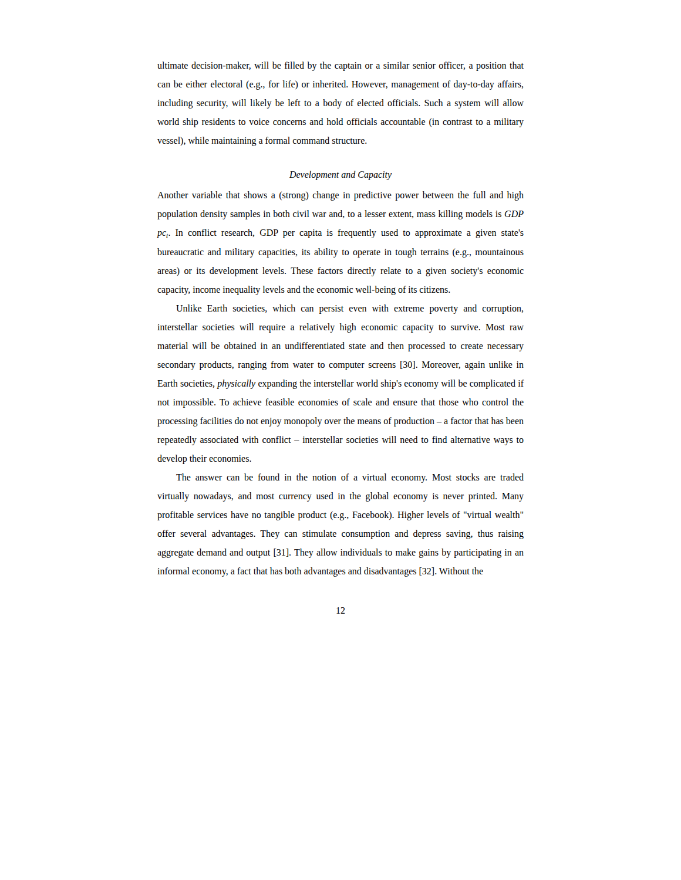ultimate decision-maker, will be filled by the captain or a similar senior officer, a position that can be either electoral (e.g., for life) or inherited. However, management of day-to-day affairs, including security, will likely be left to a body of elected officials. Such a system will allow world ship residents to voice concerns and hold officials accountable (in contrast to a military vessel), while maintaining a formal command structure.
Development and Capacity
Another variable that shows a (strong) change in predictive power between the full and high population density samples in both civil war and, to a lesser extent, mass killing models is GDP pct. In conflict research, GDP per capita is frequently used to approximate a given state's bureaucratic and military capacities, its ability to operate in tough terrains (e.g., mountainous areas) or its development levels. These factors directly relate to a given society's economic capacity, income inequality levels and the economic well-being of its citizens.
Unlike Earth societies, which can persist even with extreme poverty and corruption, interstellar societies will require a relatively high economic capacity to survive. Most raw material will be obtained in an undifferentiated state and then processed to create necessary secondary products, ranging from water to computer screens [30]. Moreover, again unlike in Earth societies, physically expanding the interstellar world ship's economy will be complicated if not impossible. To achieve feasible economies of scale and ensure that those who control the processing facilities do not enjoy monopoly over the means of production – a factor that has been repeatedly associated with conflict – interstellar societies will need to find alternative ways to develop their economies.
The answer can be found in the notion of a virtual economy. Most stocks are traded virtually nowadays, and most currency used in the global economy is never printed. Many profitable services have no tangible product (e.g., Facebook). Higher levels of "virtual wealth" offer several advantages. They can stimulate consumption and depress saving, thus raising aggregate demand and output [31]. They allow individuals to make gains by participating in an informal economy, a fact that has both advantages and disadvantages [32]. Without the
12